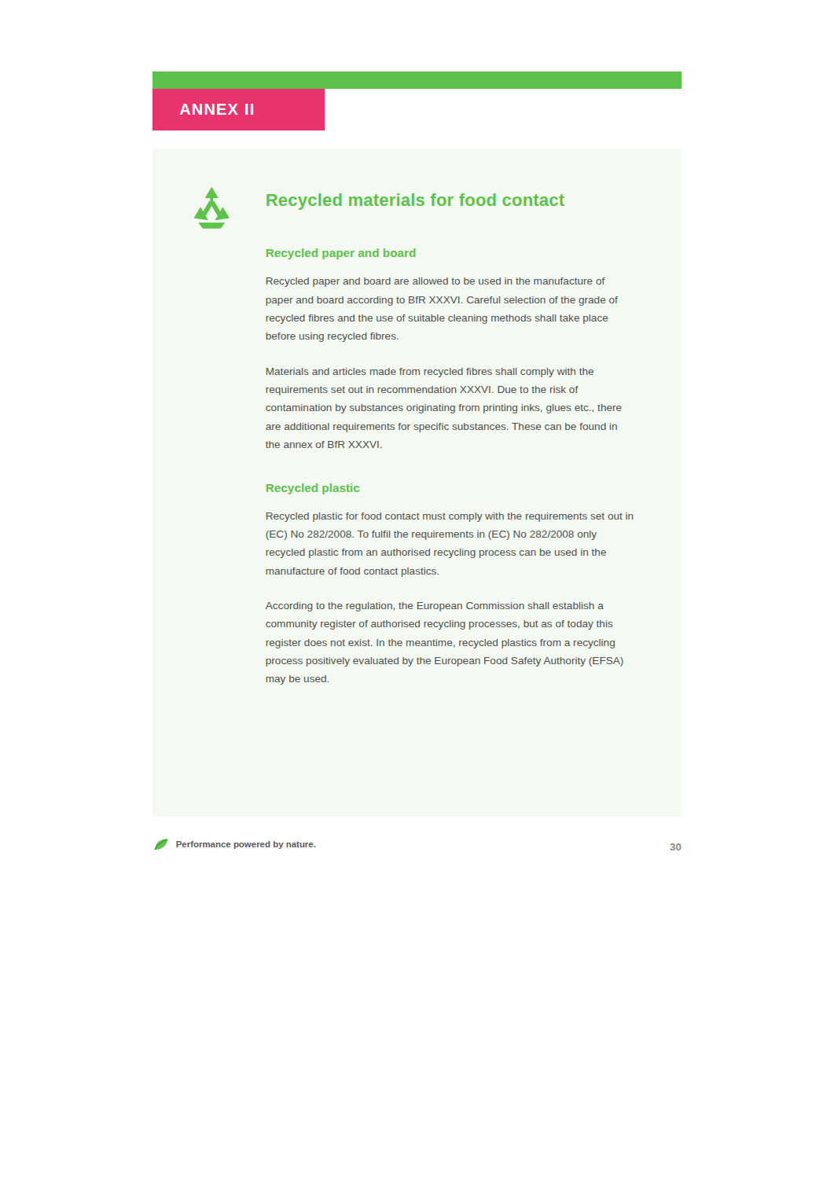ANNEX II
Recycled materials for food contact
Recycled paper and board
Recycled paper and board are allowed to be used in the manufacture of paper and board according to BfR XXXVI. Careful selection of the grade of recycled fibres and the use of suitable cleaning methods shall take place before using recycled fibres.
Materials and articles made from recycled fibres shall comply with the requirements set out in recommendation XXXVI. Due to the risk of contamination by substances originating from printing inks, glues etc., there are additional requirements for specific substances. These can be found in the annex of BfR XXXVI.
Recycled plastic
Recycled plastic for food contact must comply with the requirements set out in (EC) No 282/2008. To fulfil the requirements in (EC) No 282/2008 only recycled plastic from an authorised recycling process can be used in the manufacture of food contact plastics.
According to the regulation, the European Commission shall establish a community register of authorised recycling processes, but as of today this register does not exist. In the meantime, recycled plastics from a recycling process positively evaluated by the European Food Safety Authority (EFSA) may be used.
Performance powered by nature.
30